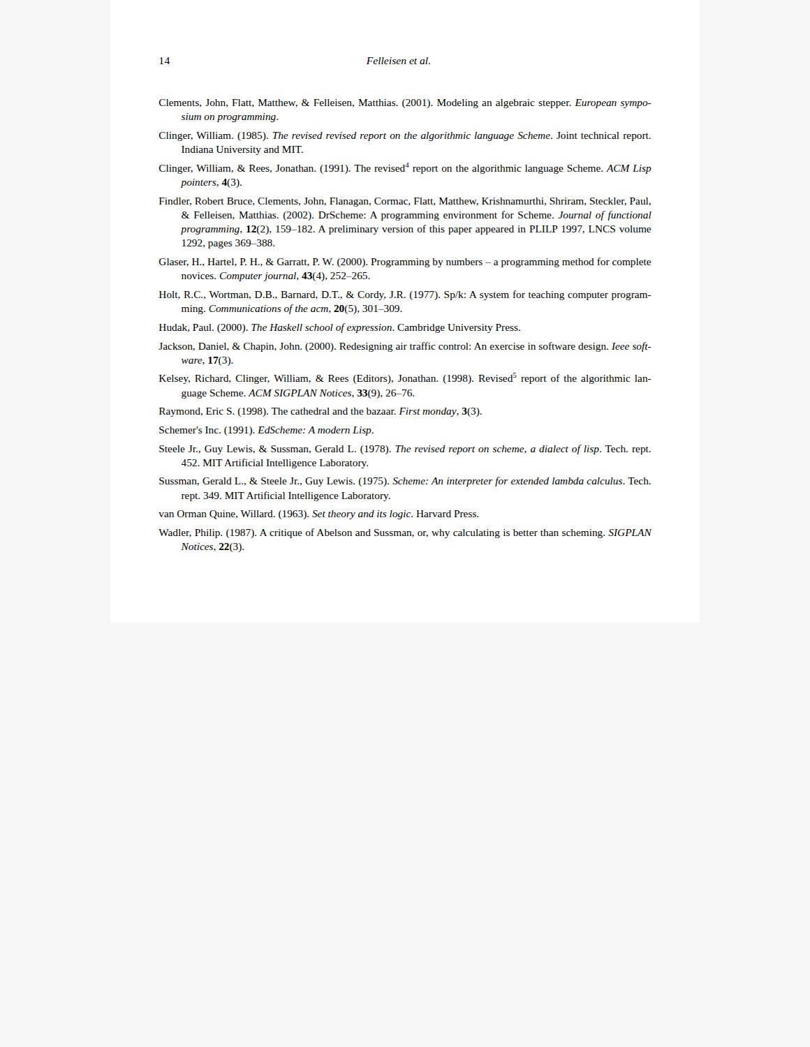14 Felleisen et al.
Clements, John, Flatt, Matthew, & Felleisen, Matthias. (2001). Modeling an algebraic stepper. European symposium on programming.
Clinger, William. (1985). The revised revised report on the algorithmic language Scheme. Joint technical report. Indiana University and MIT.
Clinger, William, & Rees, Jonathan. (1991). The revised4 report on the algorithmic language Scheme. ACM Lisp pointers, 4(3).
Findler, Robert Bruce, Clements, John, Flanagan, Cormac, Flatt, Matthew, Krishnamurthi, Shriram, Steckler, Paul, & Felleisen, Matthias. (2002). DrScheme: A programming environment for Scheme. Journal of functional programming, 12(2), 159–182. A preliminary version of this paper appeared in PLILP 1997, LNCS volume 1292, pages 369–388.
Glaser, H., Hartel, P. H., & Garratt, P. W. (2000). Programming by numbers – a programming method for complete novices. Computer journal, 43(4), 252–265.
Holt, R.C., Wortman, D.B., Barnard, D.T., & Cordy, J.R. (1977). Sp/k: A system for teaching computer programming. Communications of the acm, 20(5), 301–309.
Hudak, Paul. (2000). The Haskell school of expression. Cambridge University Press.
Jackson, Daniel, & Chapin, John. (2000). Redesigning air traffic control: An exercise in software design. Ieee software, 17(3).
Kelsey, Richard, Clinger, William, & Rees (Editors), Jonathan. (1998). Revised5 report of the algorithmic language Scheme. ACM SIGPLAN Notices, 33(9), 26–76.
Raymond, Eric S. (1998). The cathedral and the bazaar. First monday, 3(3).
Schemer's Inc. (1991). EdScheme: A modern Lisp.
Steele Jr., Guy Lewis, & Sussman, Gerald L. (1978). The revised report on scheme, a dialect of lisp. Tech. rept. 452. MIT Artificial Intelligence Laboratory.
Sussman, Gerald L., & Steele Jr., Guy Lewis. (1975). Scheme: An interpreter for extended lambda calculus. Tech. rept. 349. MIT Artificial Intelligence Laboratory.
van Orman Quine, Willard. (1963). Set theory and its logic. Harvard Press.
Wadler, Philip. (1987). A critique of Abelson and Sussman, or, why calculating is better than scheming. SIGPLAN Notices, 22(3).